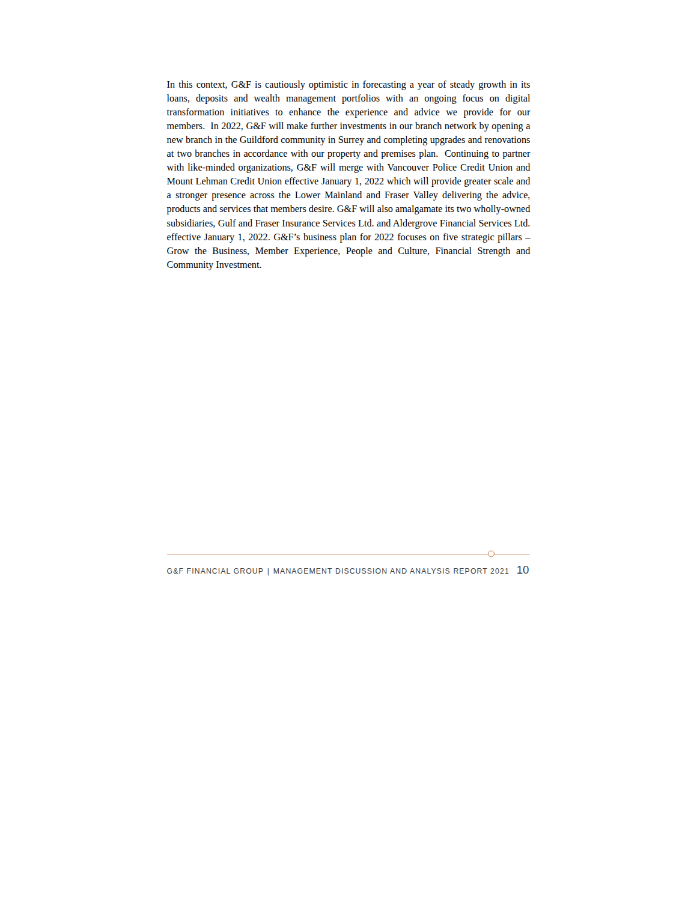In this context, G&F is cautiously optimistic in forecasting a year of steady growth in its loans, deposits and wealth management portfolios with an ongoing focus on digital transformation initiatives to enhance the experience and advice we provide for our members. In 2022, G&F will make further investments in our branch network by opening a new branch in the Guildford community in Surrey and completing upgrades and renovations at two branches in accordance with our property and premises plan. Continuing to partner with like-minded organizations, G&F will merge with Vancouver Police Credit Union and Mount Lehman Credit Union effective January 1, 2022 which will provide greater scale and a stronger presence across the Lower Mainland and Fraser Valley delivering the advice, products and services that members desire. G&F will also amalgamate its two wholly-owned subsidiaries, Gulf and Fraser Insurance Services Ltd. and Aldergrove Financial Services Ltd. effective January 1, 2022. G&F’s business plan for 2022 focuses on five strategic pillars – Grow the Business, Member Experience, People and Culture, Financial Strength and Community Investment.
G&F Financial Group|Management Discussion and Analysis Report 2021
10